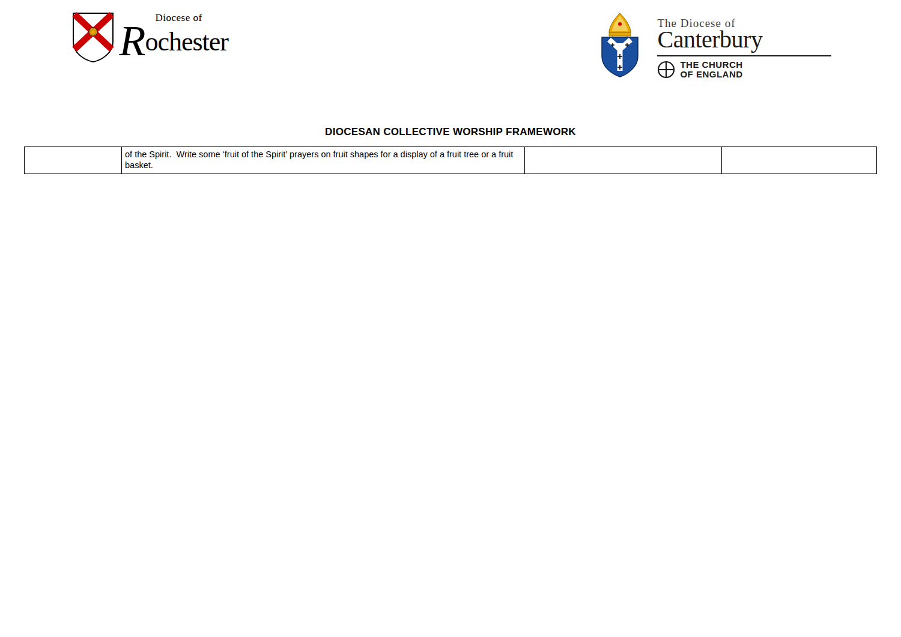Diocese of Rochester
The Diocese of
Canterbury
THE CHURCH
OF ENGLAND
DIOCESAN COLLECTIVE WORSHIP FRAMEWORK
| | of the Spirit. Write some ‘fruit of the Spirit’ prayers on fruit shapes for a display of a fruit tree or a fruit basket. | | |